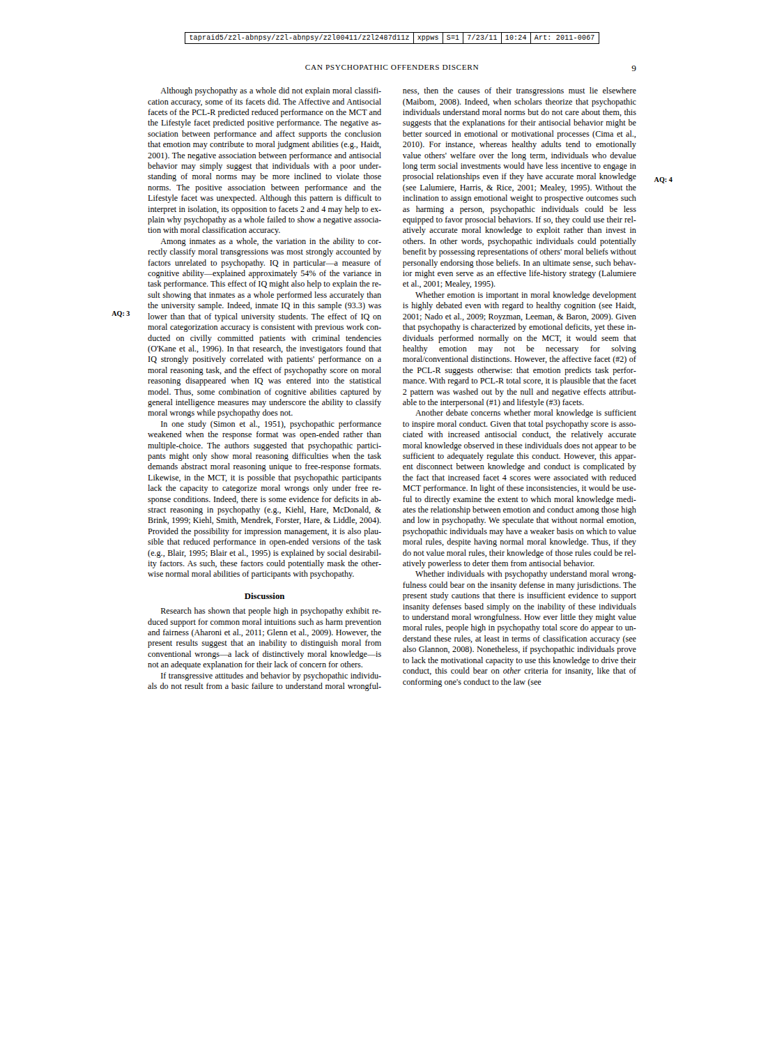tapraid5/z2l-abnpsy/z2l-abnpsy/z2l00411/z2l2487d11z xppws S=17/23/1110:24 Art: 2011-0067
CAN PSYCHOPATHIC OFFENDERS DISCERN 9
AQ: 3
AQ: 4
Although psychopathy as a whole did not explain moral classification accuracy, some of its facets did. The Affective and Antisocial facets of the PCL-R predicted reduced performance on the MCT and the Lifestyle facet predicted positive performance. The negative association between performance and affect supports the conclusion that emotion may contribute to moral judgment abilities (e.g., Haidt, 2001). The negative association between performance and antisocial behavior may simply suggest that individuals with a poor understanding of moral norms may be more inclined to violate those norms. The positive association between performance and the Lifestyle facet was unexpected. Although this pattern is difficult to interpret in isolation, its opposition to facets 2 and 4 may help to explain why psychopathy as a whole failed to show a negative association with moral classification accuracy.
Among inmates as a whole, the variation in the ability to correctly classify moral transgressions was most strongly accounted by factors unrelated to psychopathy. IQ in particular—a measure of cognitive ability—explained approximately 54% of the variance in task performance. This effect of IQ might also help to explain the result showing that inmates as a whole performed less accurately than the university sample. Indeed, inmate IQ in this sample (93.3) was lower than that of typical university students. The effect of IQ on moral categorization accuracy is consistent with previous work conducted on civilly committed patients with criminal tendencies (O'Kane et al., 1996). In that research, the investigators found that IQ strongly positively correlated with patients' performance on a moral reasoning task, and the effect of psychopathy score on moral reasoning disappeared when IQ was entered into the statistical model. Thus, some combination of cognitive abilities captured by general intelligence measures may underscore the ability to classify moral wrongs while psychopathy does not.
In one study (Simon et al., 1951), psychopathic performance weakened when the response format was open-ended rather than multiple-choice. The authors suggested that psychopathic participants might only show moral reasoning difficulties when the task demands abstract moral reasoning unique to free-response formats. Likewise, in the MCT, it is possible that psychopathic participants lack the capacity to categorize moral wrongs only under free response conditions. Indeed, there is some evidence for deficits in abstract reasoning in psychopathy (e.g., Kiehl, Hare, McDonald, & Brink, 1999; Kiehl, Smith, Mendrek, Forster, Hare, & Liddle, 2004). Provided the possibility for impression management, it is also plausible that reduced performance in open-ended versions of the task (e.g., Blair, 1995; Blair et al., 1995) is explained by social desirability factors. As such, these factors could potentially mask the otherwise normal moral abilities of participants with psychopathy.
Discussion
Research has shown that people high in psychopathy exhibit reduced support for common moral intuitions such as harm prevention and fairness (Aharoni et al., 2011; Glenn et al., 2009). However, the present results suggest that an inability to distinguish moral from conventional wrongs—a lack of distinctively moral knowledge—is not an adequate explanation for their lack of concern for others.
If transgressive attitudes and behavior by psychopathic individuals do not result from a basic failure to understand moral wrongfulness, then the causes of their transgressions must lie elsewhere (Maibom, 2008). Indeed, when scholars theorize that psychopathic individuals understand moral norms but do not care about them, this suggests that the explanations for their antisocial behavior might be better sourced in emotional or motivational processes (Cima et al., 2010). For instance, whereas healthy adults tend to emotionally value others' welfare over the long term, individuals who devalue long term social investments would have less incentive to engage in prosocial relationships even if they have accurate moral knowledge (see Lalumiere, Harris, & Rice, 2001; Mealey, 1995). Without the inclination to assign emotional weight to prospective outcomes such as harming a person, psychopathic individuals could be less equipped to favor prosocial behaviors. If so, they could use their relatively accurate moral knowledge to exploit rather than invest in others. In other words, psychopathic individuals could potentially benefit by possessing representations of others' moral beliefs without personally endorsing those beliefs. In an ultimate sense, such behavior might even serve as an effective life-history strategy (Lalumiere et al., 2001; Mealey, 1995).
Whether emotion is important in moral knowledge development is highly debated even with regard to healthy cognition (see Haidt, 2001; Nado et al., 2009; Royzman, Leeman, & Baron, 2009). Given that psychopathy is characterized by emotional deficits, yet these individuals performed normally on the MCT, it would seem that healthy emotion may not be necessary for solving moral/conventional distinctions. However, the affective facet (#2) of the PCL-R suggests otherwise: that emotion predicts task performance. With regard to PCL-R total score, it is plausible that the facet 2 pattern was washed out by the null and negative effects attributable to the interpersonal (#1) and lifestyle (#3) facets.
Another debate concerns whether moral knowledge is sufficient to inspire moral conduct. Given that total psychopathy score is associated with increased antisocial conduct, the relatively accurate moral knowledge observed in these individuals does not appear to be sufficient to adequately regulate this conduct. However, this apparent disconnect between knowledge and conduct is complicated by the fact that increased facet 4 scores were associated with reduced MCT performance. In light of these inconsistencies, it would be useful to directly examine the extent to which moral knowledge mediates the relationship between emotion and conduct among those high and low in psychopathy. We speculate that without normal emotion, psychopathic individuals may have a weaker basis on which to value moral rules, despite having normal moral knowledge. Thus, if they do not value moral rules, their knowledge of those rules could be relatively powerless to deter them from antisocial behavior.
Whether individuals with psychopathy understand moral wrongfulness could bear on the insanity defense in many jurisdictions. The present study cautions that there is insufficient evidence to support insanity defenses based simply on the inability of these individuals to understand moral wrongfulness. How ever little they might value moral rules, people high in psychopathy total score do appear to understand these rules, at least in terms of classification accuracy (see also Glannon, 2008). Nonetheless, if psychopathic individuals prove to lack the motivational capacity to use this knowledge to drive their conduct, this could bear on other criteria for insanity, like that of conforming one's conduct to the law (see